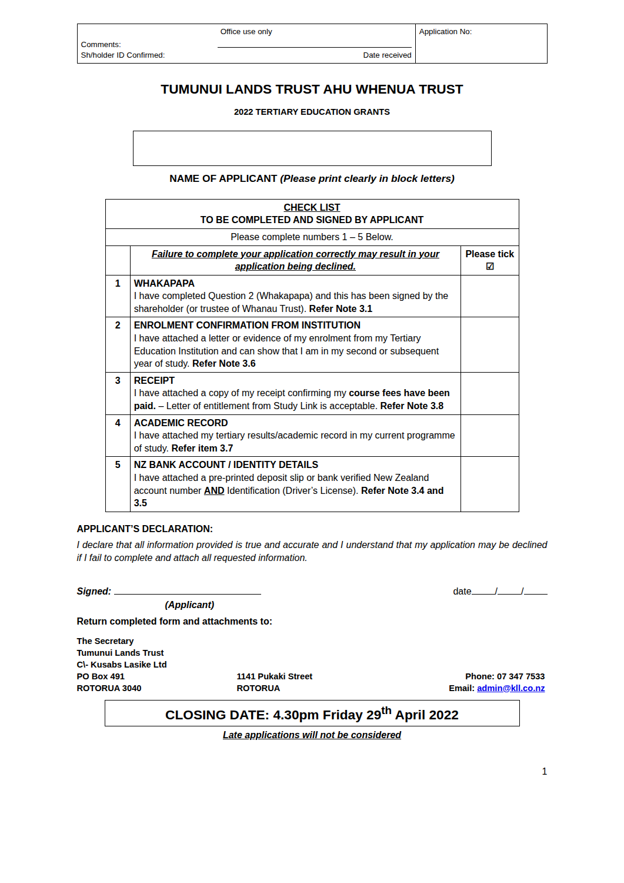| Office use only Comments: Sh/holder ID Confirmed: Date received | Application No: |
TUMUNUI LANDS TRUST AHU WHENUA TRUST
2022 TERTIARY EDUCATION GRANTS
NAME OF APPLICANT (Please print clearly in block letters)
| CHECK LIST |
| TO BE COMPLETED AND SIGNED BY APPLICANT |
| Please complete numbers 1 – 5 Below. |
| | Failure to complete your application correctly may result in your application being declined. | Please tick ☑ |
| 1 | WHAKAPAPA I have completed Question 2 (Whakapapa) and this has been signed by the shareholder (or trustee of Whanau Trust). Refer Note 3.1 | |
| 2 | ENROLMENT CONFIRMATION FROM INSTITUTION I have attached a letter or evidence of my enrolment from my Tertiary Education Institution and can show that I am in my second or subsequent year of study. Refer Note 3.6 | |
| 3 | RECEIPT I have attached a copy of my receipt confirming my course fees have been paid. – Letter of entitlement from Study Link is acceptable. Refer Note 3.8 | |
| 4 | ACADEMIC RECORD I have attached my tertiary results/academic record in my current programme of study. Refer item 3.7 | |
| 5 | NZ BANK ACCOUNT / IDENTITY DETAILS I have attached a pre-printed deposit slip or bank verified New Zealand account number AND Identification (Driver’s License). Refer Note 3.4 and 3.5 | |
APPLICANT’S DECLARATION:
I declare that all information provided is true and accurate and I understand that my application may be declined if I fail to complete and attach all requested information.
Signed: date / /
(Applicant)
Return completed form and attachments to:
| The Secretary | | |
| Tumunui Lands Trust | | |
| C\- Kusabs Lasike Ltd | | |
| PO Box 491 | 1141 Pukaki Street | Phone: 07 347 7533 |
| ROTORUA 3040 | ROTORUA | Email: admin@kll.co.nz |
CLOSING DATE: 4.30pm Friday 29th April 2022
Late applications will not be considered
1